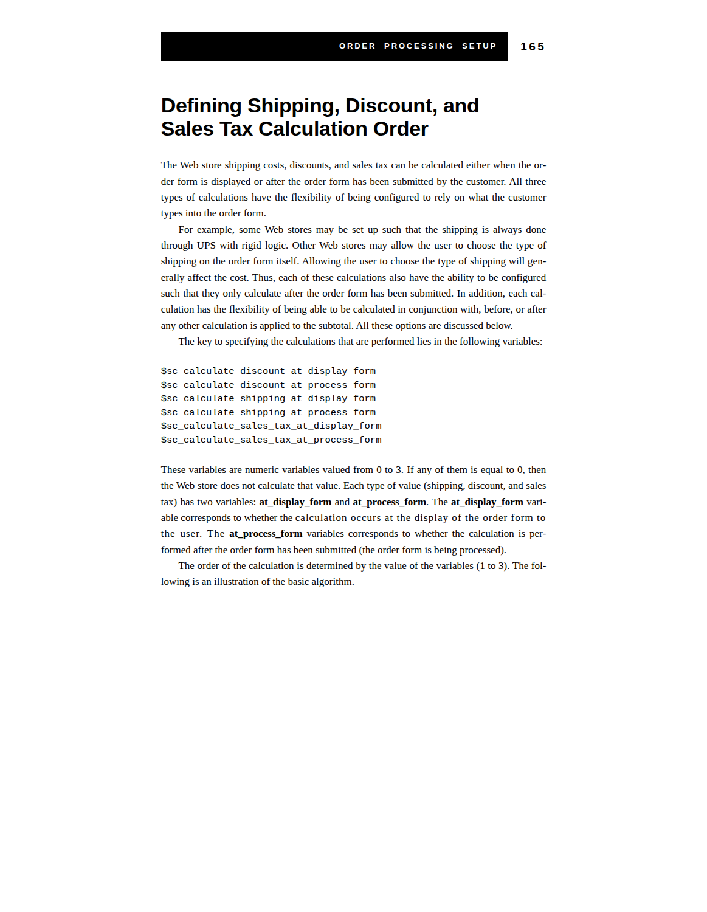Order Processing Setup
165
Defining Shipping, Discount, and
Sales Tax Calculation Order
The Web store shipping costs, discounts, and sales tax can be calculated either when the order form is displayed or after the order form has been submitted by the customer. All three types of calculations have the flexibility of being configured to rely on what the customer types into the order form.
For example, some Web stores may be set up such that the shipping is always done through UPS with rigid logic. Other Web stores may allow the user to choose the type of shipping on the order form itself. Allowing the user to choose the type of shipping will generally affect the cost. Thus, each of these calculations also have the ability to be configured such that they only calculate after the order form has been submitted. In addition, each calculation has the flexibility of being able to be calculated in conjunction with, before, or after any other calculation is applied to the subtotal. All these options are discussed below.
The key to specifying the calculations that are performed lies in the following variables:
$sc_calculate_discount_at_display_form
$sc_calculate_discount_at_process_form
$sc_calculate_shipping_at_display_form
$sc_calculate_shipping_at_process_form
$sc_calculate_sales_tax_at_display_form
$sc_calculate_sales_tax_at_process_form
These variables are numeric variables valued from 0 to 3. If any of them is equal to 0, then the Web store does not calculate that value. Each type of value (shipping, discount, and sales tax) has two variables: at_display_form and at_process_form. The at_display_form variable corresponds to whether the calculation occurs at the display of the order form to the user. The at_process_form variables corresponds to whether the calculation is performed after the order form has been submitted (the order form is being processed).
The order of the calculation is determined by the value of the variables (1 to 3). The following is an illustration of the basic algorithm.